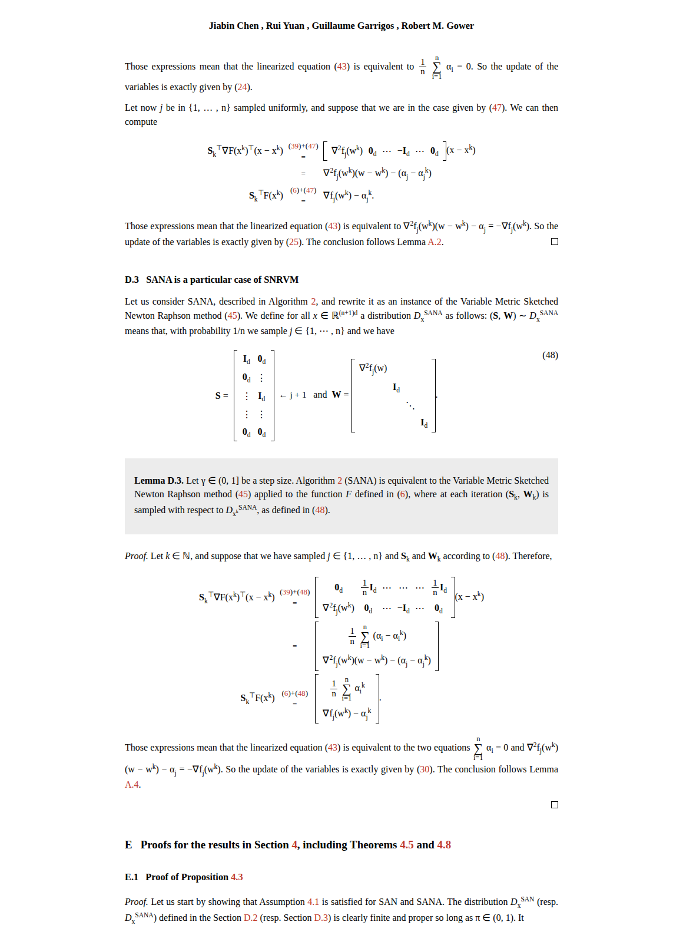Jiabin Chen , Rui Yuan , Guillaume Garrigos , Robert M. Gower
Those expressions mean that the linearized equation (43) is equivalent to 1 n n∑i=1 αi = 0. So the update of the variables is exactly given by (24).
Let now j be in {1, … , n} sampled uniformly, and suppose that we are in the case given by (47). We can then compute
| S k ⊤ ∇F(x k ) ⊤ (x − x k ) | ( 39 )+( 47 ) = | / ∇ 2 f j (w k ) / 0 d / ⋯ / − I d / ⋯ / 0 d / (x − x k ) |
| | = | ∇ 2 f j (w k )(w − w k ) − (α j − α j k ) |
| S k ⊤ F(x k ) | ( 6 )+( 47 ) = | ∇f j (w k ) − α j k . |
Those expressions mean that the linearized equation (43) is equivalent to ∇2fj(wk)(w − wk) − αj = −∇fj(wk). So the update of the variables is exactly given by (25). The conclusion follows Lemma A.2.
D.3 SANA is a particular case of SNRVM
Let us consider SANA, described in Algorithm 2, and rewrite it as an instance of the Variable Metric Sketched Newton Raphson method (45). We define for all x ∈ ℝ(n+1)d a distribution DxSANA as follows: (S, W) ∼ DxSANA means that, with probability 1/n we sample j ∈ {1, ⋯ , n} and we have
(48)
| S = | / I d / 0 d / / 0 d / ⋮ / / ⋮ / I d / / ⋮ / ⋮ / / 0 d / 0 d / ← j + 1 and W = / ∇ 2 f j (w) / / / / / / I d / / / / / / ⋱ / / / / / / I d / . |
Lemma D.3. Let γ ∈ (0, 1] be a step size. Algorithm 2 (SANA) is equivalent to the Variable Metric Sketched Newton Raphson method (45) applied to the function F defined in (6), where at each iteration (Sk, Wk) is sampled with respect to DxkSANA, as defined in (48).
Proof. Let k ∈ ℕ, and suppose that we have sampled j ∈ {1, … , n} and Sk and Wk according to (48). Therefore,
| S k ⊤ ∇F(x k ) ⊤ (x − x k ) | ( 39 )+( 48 ) = | / 0 d / 1 n I d / ⋯ / ⋯ / ⋯ / 1 n I d / / ∇ 2 f j (w k ) / 0 d / ⋯ / − I d / ⋯ / 0 d / (x − x k ) |
| | = | / 1 n n ∑ i=1 (α i − α i k ) / / ∇ 2 f j (w k )(w − w k ) − (α j − α j k ) / |
| S k ⊤ F(x k ) | ( 6 )+( 48 ) = | / 1 n n ∑ i=1 α i k / / ∇f j (w k ) − α j k / . |
Those expressions mean that the linearized equation (43) is equivalent to the two equations n∑i=1 αi = 0 and ∇2fj(wk)(w − wk) − αj = −∇fj(wk). So the update of the variables is exactly given by (30). The conclusion follows Lemma A.4.
E Proofs for the results in Section 4, including Theorems 4.5 and 4.8
E.1 Proof of Proposition 4.3
Proof. Let us start by showing that Assumption 4.1 is satisfied for SAN and SANA. The distribution DxSAN (resp. DxSANA) defined in the Section D.2 (resp. Section D.3) is clearly finite and proper so long as π ∈ (0, 1). It